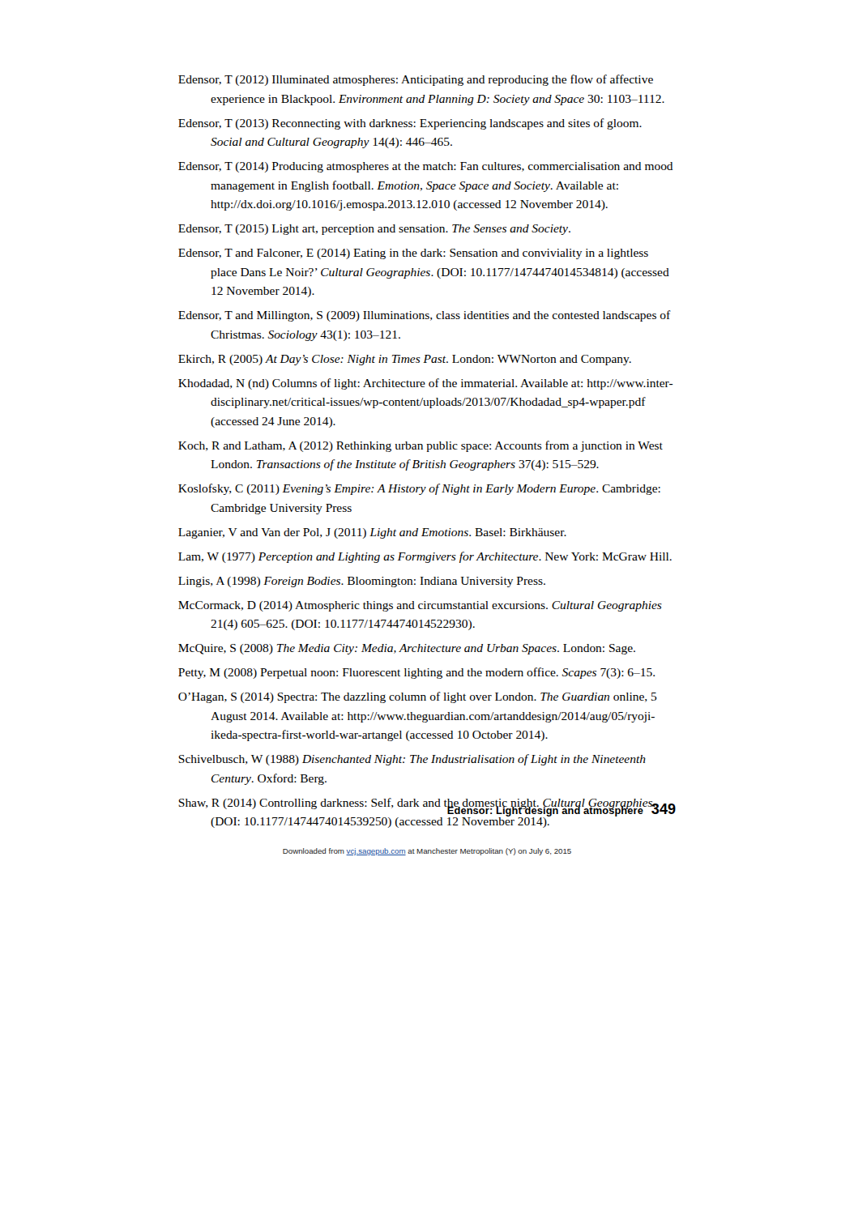Edensor, T (2012) Illuminated atmospheres: Anticipating and reproducing the flow of affective experience in Blackpool. Environment and Planning D: Society and Space 30: 1103–1112.
Edensor, T (2013) Reconnecting with darkness: Experiencing landscapes and sites of gloom. Social and Cultural Geography 14(4): 446–465.
Edensor, T (2014) Producing atmospheres at the match: Fan cultures, commercialisation and mood management in English football. Emotion, Space Space and Society. Available at: http://dx.doi.org/10.1016/j.emospa.2013.12.010 (accessed 12 November 2014).
Edensor, T (2015) Light art, perception and sensation. The Senses and Society.
Edensor, T and Falconer, E (2014) Eating in the dark: Sensation and conviviality in a lightless place Dans Le Noir?’ Cultural Geographies. (DOI: 10.1177/1474474014534814) (accessed 12 November 2014).
Edensor, T and Millington, S (2009) Illuminations, class identities and the contested landscapes of Christmas. Sociology 43(1): 103–121.
Ekirch, R (2005) At Day’s Close: Night in Times Past. London: WWNorton and Company.
Khodadad, N (nd) Columns of light: Architecture of the immaterial. Available at: http://www.inter-disciplinary.net/critical-issues/wp-content/uploads/2013/07/Khodadad_sp4-wpaper.pdf (accessed 24 June 2014).
Koch, R and Latham, A (2012) Rethinking urban public space: Accounts from a junction in West London. Transactions of the Institute of British Geographers 37(4): 515–529.
Koslofsky, C (2011) Evening’s Empire: A History of Night in Early Modern Europe. Cambridge: Cambridge University Press
Laganier, V and Van der Pol, J (2011) Light and Emotions. Basel: Birkhäuser.
Lam, W (1977) Perception and Lighting as Formgivers for Architecture. New York: McGraw Hill.
Lingis, A (1998) Foreign Bodies. Bloomington: Indiana University Press.
McCormack, D (2014) Atmospheric things and circumstantial excursions. Cultural Geographies 21(4) 605–625. (DOI: 10.1177/1474474014522930).
McQuire, S (2008) The Media City: Media, Architecture and Urban Spaces. London: Sage.
Petty, M (2008) Perpetual noon: Fluorescent lighting and the modern office. Scapes 7(3): 6–15.
O’Hagan, S (2014) Spectra: The dazzling column of light over London. The Guardian online, 5 August 2014. Available at: http://www.theguardian.com/artanddesign/2014/aug/05/ryoji-ikeda-spectra-first-world-war-artangel (accessed 10 October 2014).
Schivelbusch, W (1988) Disenchanted Night: The Industrialisation of Light in the Nineteenth Century. Oxford: Berg.
Shaw, R (2014) Controlling darkness: Self, dark and the domestic night. Cultural Geographies. (DOI: 10.1177/1474474014539250) (accessed 12 November 2014).
Edensor: Light design and atmosphere349
Downloaded from vcj.sagepub.com at Manchester Metropolitan (Y) on July 6, 2015